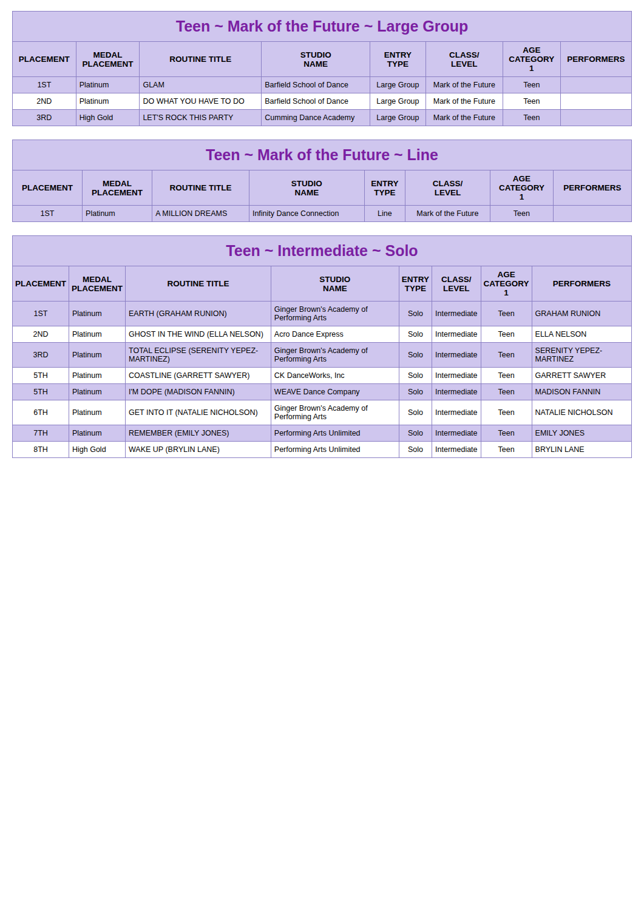Teen ~ Mark of the Future ~ Large Group
| PLACEMENT | MEDAL PLACEMENT | ROUTINE TITLE | STUDIO NAME | ENTRY TYPE | CLASS/ LEVEL | AGE CATEGORY 1 | PERFORMERS |
| --- | --- | --- | --- | --- | --- | --- | --- |
| 1ST | Platinum | GLAM | Barfield School of Dance | Large Group | Mark of the Future | Teen | |
| 2ND | Platinum | DO WHAT YOU HAVE TO DO | Barfield School of Dance | Large Group | Mark of the Future | Teen | |
| 3RD | High Gold | LET'S ROCK THIS PARTY | Cumming Dance Academy | Large Group | Mark of the Future | Teen | |
Teen ~ Mark of the Future ~ Line
| PLACEMENT | MEDAL PLACEMENT | ROUTINE TITLE | STUDIO NAME | ENTRY TYPE | CLASS/ LEVEL | AGE CATEGORY 1 | PERFORMERS |
| --- | --- | --- | --- | --- | --- | --- | --- |
| 1ST | Platinum | A MILLION DREAMS | Infinity Dance Connection | Line | Mark of the Future | Teen | |
Teen ~ Intermediate ~ Solo
| PLACEMENT | MEDAL PLACEMENT | ROUTINE TITLE | STUDIO NAME | ENTRY TYPE | CLASS/ LEVEL | AGE CATEGORY 1 | PERFORMERS |
| --- | --- | --- | --- | --- | --- | --- | --- |
| 1ST | Platinum | EARTH (GRAHAM RUNION) | Ginger Brown's Academy of Performing Arts | Solo | Intermediate | Teen | GRAHAM RUNION |
| 2ND | Platinum | GHOST IN THE WIND (ELLA NELSON) | Acro Dance Express | Solo | Intermediate | Teen | ELLA NELSON |
| 3RD | Platinum | TOTAL ECLIPSE (SERENITY YEPEZ-MARTINEZ) | Ginger Brown's Academy of Performing Arts | Solo | Intermediate | Teen | SERENITY YEPEZ-MARTINEZ |
| 5TH | Platinum | COASTLINE (GARRETT SAWYER) | CK DanceWorks, Inc | Solo | Intermediate | Teen | GARRETT SAWYER |
| 5TH | Platinum | I'M DOPE (MADISON FANNIN) | WEAVE Dance Company | Solo | Intermediate | Teen | MADISON FANNIN |
| 6TH | Platinum | GET INTO IT (NATALIE NICHOLSON) | Ginger Brown's Academy of Performing Arts | Solo | Intermediate | Teen | NATALIE NICHOLSON |
| 7TH | Platinum | REMEMBER (EMILY JONES) | Performing Arts Unlimited | Solo | Intermediate | Teen | EMILY JONES |
| 8TH | High Gold | WAKE UP (BRYLIN LANE) | Performing Arts Unlimited | Solo | Intermediate | Teen | BRYLIN LANE |